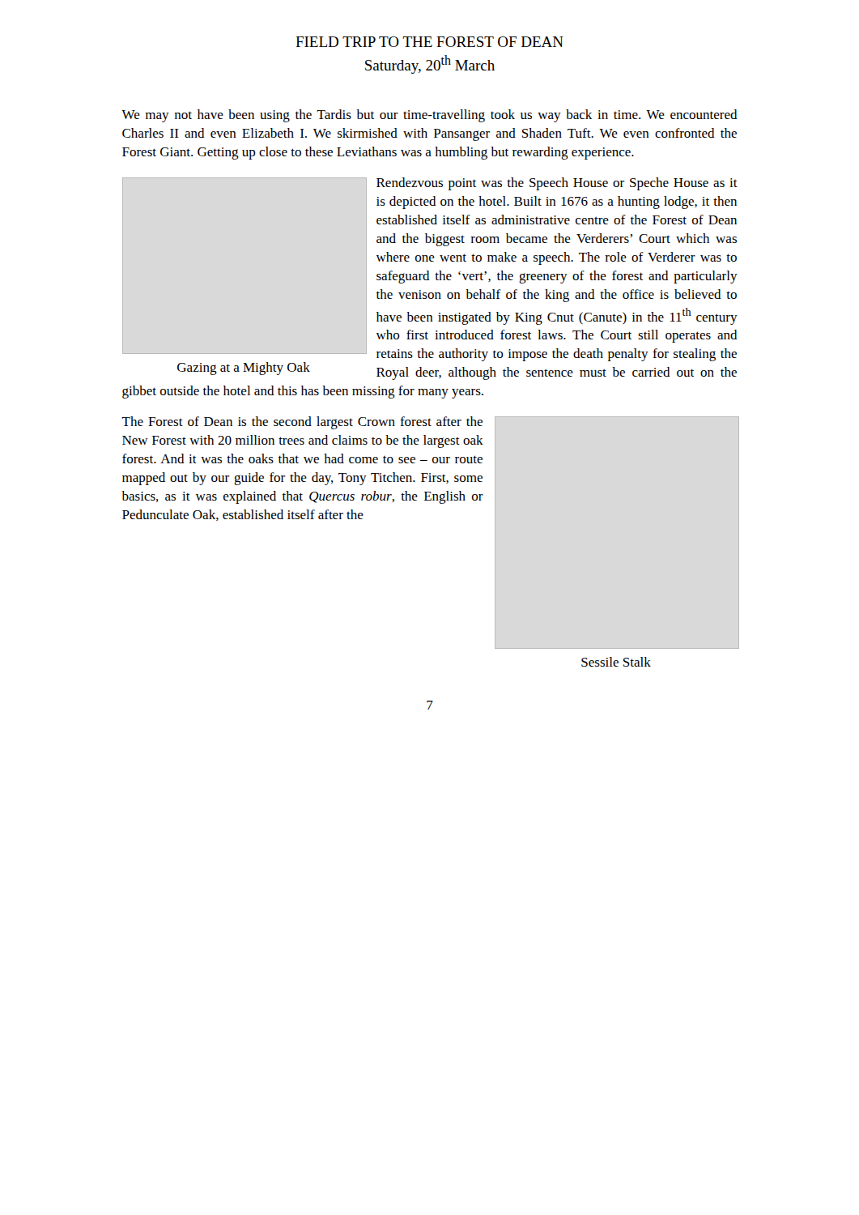FIELD TRIP TO THE FOREST OF DEAN Saturday, 20th March
We may not have been using the Tardis but our time-travelling took us way back in time. We encountered Charles II and even Elizabeth I. We skirmished with Pansanger and Shaden Tuft. We even confronted the Forest Giant. Getting up close to these Leviathans was a humbling but rewarding experience.
Gazing at a Mighty Oak
Rendezvous point was the Speech House or Speche House as it is depicted on the hotel. Built in 1676 as a hunting lodge, it then established itself as administrative centre of the Forest of Dean and the biggest room became the Verderers’ Court which was where one went to make a speech. The role of Verderer was to safeguard the ‘vert’, the greenery of the forest and particularly the venison on behalf of the king and the office is believed to have been instigated by King Cnut (Canute) in the 11th century who first introduced forest laws. The Court still operates and retains the authority to impose the death penalty for stealing the Royal deer, although the sentence must be carried out on the gibbet outside the hotel and this has been missing for many years.
Sessile Stalk
The Forest of Dean is the second largest Crown forest after the New Forest with 20 million trees and claims to be the largest oak forest. And it was the oaks that we had come to see – our route mapped out by our guide for the day, Tony Titchen. First, some basics, as it was explained that Quercus robur, the English or Pedunculate Oak, established itself after the
7